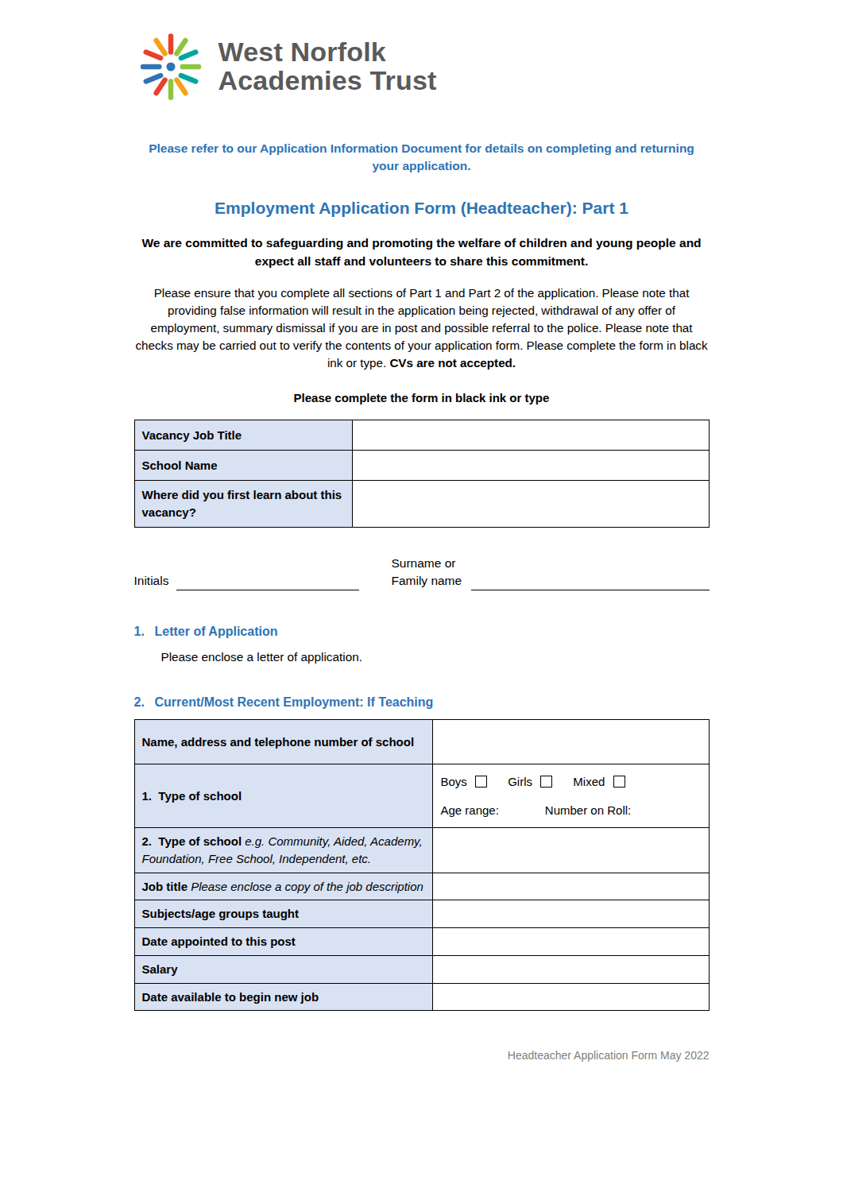West NorfolkAcademies Trust
Please refer to our Application Information Document for details on completing and returning your application.
Employment Application Form (Headteacher): Part 1
We are committed to safeguarding and promoting the welfare of children and young people and expect all staff and volunteers to share this commitment.
Please ensure that you complete all sections of Part 1 and Part 2 of the application. Please note that providing false information will result in the application being rejected, withdrawal of any offer of employment, summary dismissal if you are in post and possible referral to the police. Please note that checks may be carried out to verify the contents of your application form. Please complete the form in black ink or type. CVs are not accepted.
Please complete the form in black ink or type
| Vacancy Job Title | |
| School Name | |
| Where did you first learn about this vacancy? | |
Initials Surname or Family name
1. Letter of Application
Please enclose a letter of application.
2. Current/Most Recent Employment: If Teaching
| Name, address and telephone number of school | |
| 1. Type of school | Boys Girls Mixed Age range: Number on Roll: |
| 2. Type of school e.g. Community, Aided, Academy, Foundation, Free School, Independent, etc. | |
| Job title Please enclose a copy of the job description | |
| Subjects/age groups taught | |
| Date appointed to this post | |
| Salary | |
| Date available to begin new job | |
Headteacher Application Form May 2022